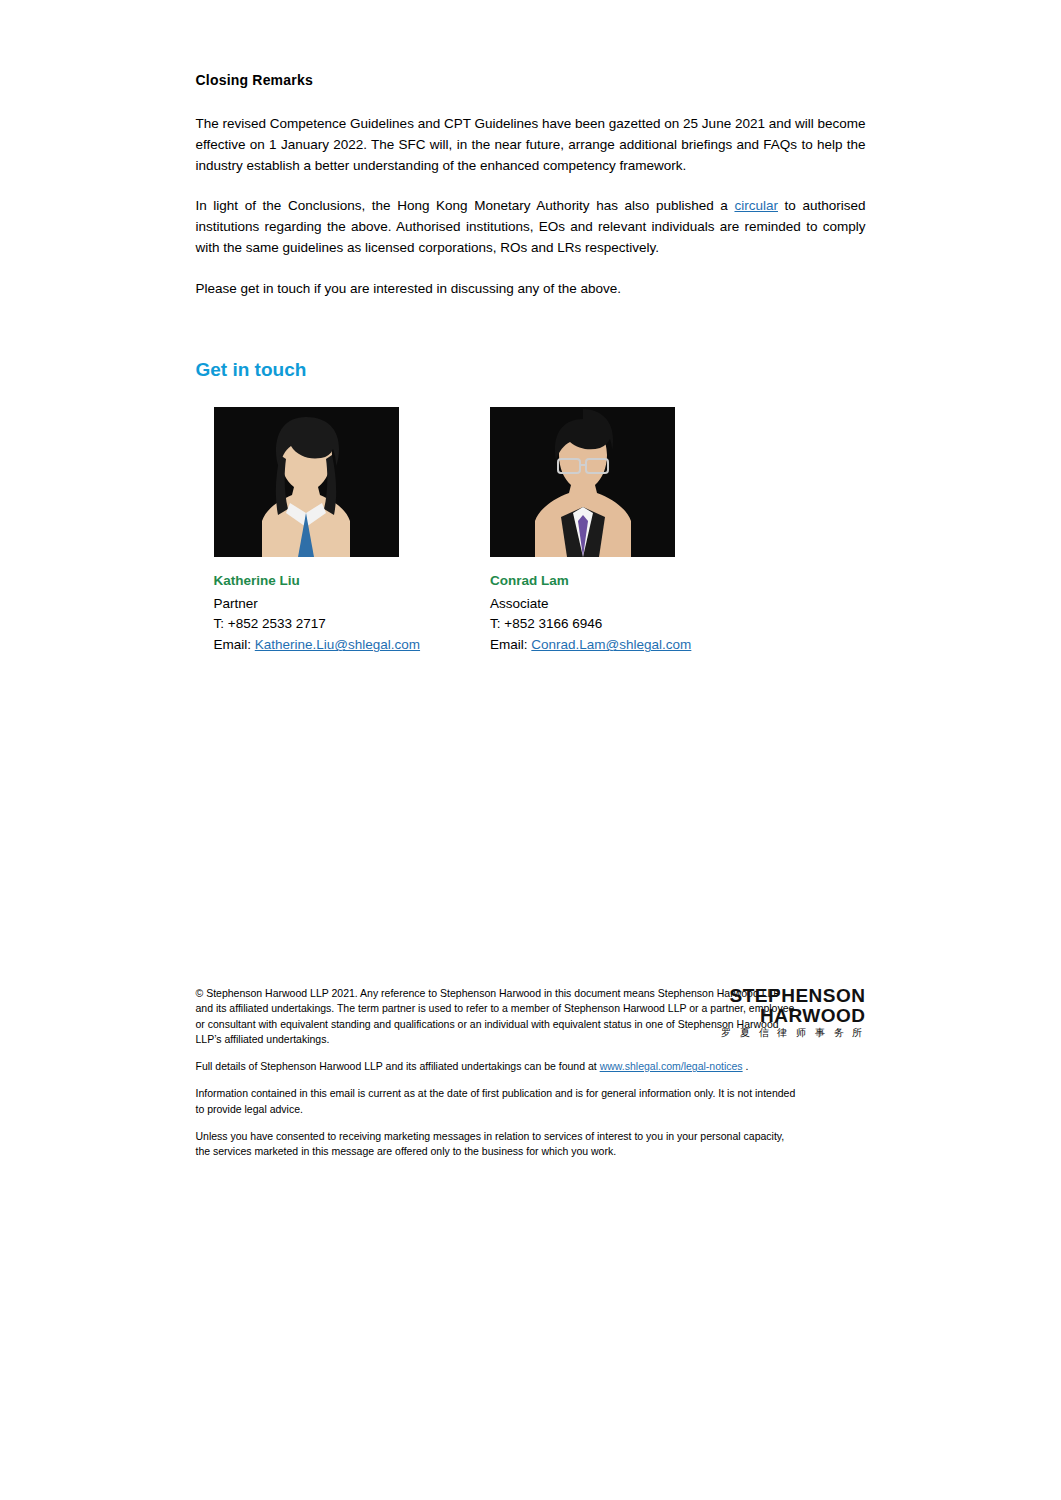Closing Remarks
The revised Competence Guidelines and CPT Guidelines have been gazetted on 25 June 2021 and will become effective on 1 January 2022. The SFC will, in the near future, arrange additional briefings and FAQs to help the industry establish a better understanding of the enhanced competency framework.
In light of the Conclusions, the Hong Kong Monetary Authority has also published a circular to authorised institutions regarding the above. Authorised institutions, EOs and relevant individuals are reminded to comply with the same guidelines as licensed corporations, ROs and LRs respectively.
Please get in touch if you are interested in discussing any of the above.
Get in touch
| Katherine Liu Partner T: +852 2533 2717 Email: Katherine.Liu@shlegal.com | Conrad Lam Associate T: +852 3166 6946 Email: Conrad.Lam@shlegal.com |
STEPHENSON
HARWOOD
罗 夏 信 律 师 事 务 所
© Stephenson Harwood LLP 2021. Any reference to Stephenson Harwood in this document means Stephenson Harwood LLP and its affiliated undertakings. The term partner is used to refer to a member of Stephenson Harwood LLP or a partner, employee or consultant with equivalent standing and qualifications or an individual with equivalent status in one of Stephenson Harwood LLP’s affiliated undertakings.
Full details of Stephenson Harwood LLP and its affiliated undertakings can be found at www.shlegal.com/legal-notices .
Information contained in this email is current as at the date of first publication and is for general information only. It is not intended to provide legal advice.
Unless you have consented to receiving marketing messages in relation to services of interest to you in your personal capacity, the services marketed in this message are offered only to the business for which you work.